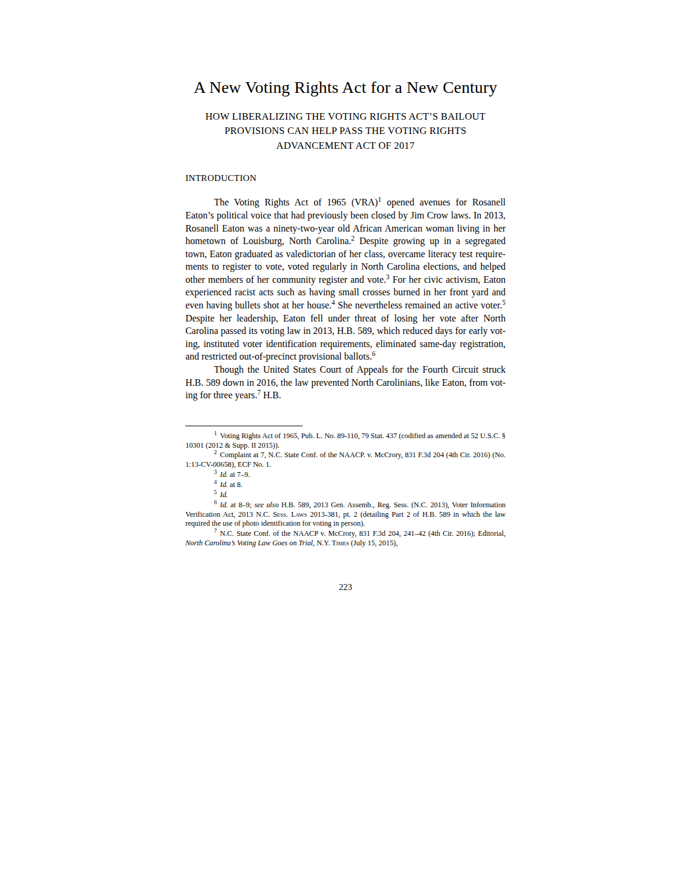A New Voting Rights Act for a New Century
How Liberalizing the Voting Rights Act’s Bailout Provisions Can Help Pass the Voting Rights Advancement Act of 2017
Introduction
The Voting Rights Act of 1965 (VRA)1 opened avenues for Rosanell Eaton’s political voice that had previously been closed by Jim Crow laws. In 2013, Rosanell Eaton was a ninety-two-year old African American woman living in her hometown of Louisburg, North Carolina.2 Despite growing up in a segregated town, Eaton graduated as valedictorian of her class, overcame literacy test requirements to register to vote, voted regularly in North Carolina elections, and helped other members of her community register and vote.3 For her civic activism, Eaton experienced racist acts such as having small crosses burned in her front yard and even having bullets shot at her house.4 She nevertheless remained an active voter.5 Despite her leadership, Eaton fell under threat of losing her vote after North Carolina passed its voting law in 2013, H.B. 589, which reduced days for early voting, instituted voter identification requirements, eliminated same-day registration, and restricted out-of-precinct provisional ballots.6
Though the United States Court of Appeals for the Fourth Circuit struck H.B. 589 down in 2016, the law prevented North Carolinians, like Eaton, from voting for three years.7 H.B.
1 Voting Rights Act of 1965, Pub. L. No. 89-110, 79 Stat. 437 (codified as amended at 52 U.S.C. § 10301 (2012 & Supp. II 2015)).
2 Complaint at 7, N.C. State Conf. of the NAACP. v. McCrory, 831 F.3d 204 (4th Cir. 2016) (No. 1:13-CV-00658), ECF No. 1.
3 Id. at 7–9.
4 Id. at 8.
5 Id.
6 Id. at 8–9; see also H.B. 589, 2013 Gen. Assemb., Reg. Sess. (N.C. 2013), Voter Information Verification Act, 2013 N.C. Sess. Laws 2013-381, pt. 2 (detailing Part 2 of H.B. 589 in which the law required the use of photo identification for voting in person).
7 N.C. State Conf. of the NAACP v. McCrory, 831 F.3d 204, 241–42 (4th Cir. 2016); Editorial, North Carolina’s Voting Law Goes on Trial, N.Y. Times (July 15, 2015),
223